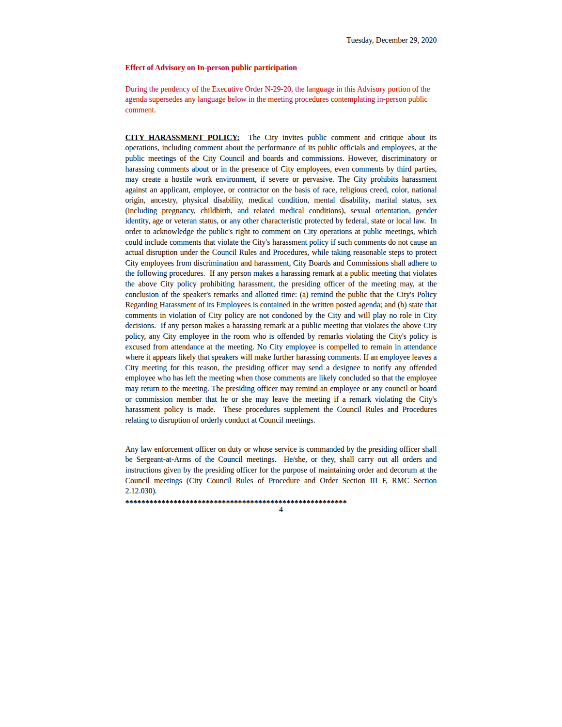Tuesday, December 29, 2020
Effect of Advisory on In-person public participation
During the pendency of the Executive Order N-29-20, the language in this Advisory portion of the agenda supersedes any language below in the meeting procedures contemplating in-person public comment.
CITY HARASSMENT POLICY: The City invites public comment and critique about its operations, including comment about the performance of its public officials and employees, at the public meetings of the City Council and boards and commissions. However, discriminatory or harassing comments about or in the presence of City employees, even comments by third parties, may create a hostile work environment, if severe or pervasive. The City prohibits harassment against an applicant, employee, or contractor on the basis of race, religious creed, color, national origin, ancestry, physical disability, medical condition, mental disability, marital status, sex (including pregnancy, childbirth, and related medical conditions), sexual orientation, gender identity, age or veteran status, or any other characteristic protected by federal, state or local law. In order to acknowledge the public's right to comment on City operations at public meetings, which could include comments that violate the City's harassment policy if such comments do not cause an actual disruption under the Council Rules and Procedures, while taking reasonable steps to protect City employees from discrimination and harassment, City Boards and Commissions shall adhere to the following procedures. If any person makes a harassing remark at a public meeting that violates the above City policy prohibiting harassment, the presiding officer of the meeting may, at the conclusion of the speaker's remarks and allotted time: (a) remind the public that the City's Policy Regarding Harassment of its Employees is contained in the written posted agenda; and (b) state that comments in violation of City policy are not condoned by the City and will play no role in City decisions. If any person makes a harassing remark at a public meeting that violates the above City policy, any City employee in the room who is offended by remarks violating the City's policy is excused from attendance at the meeting. No City employee is compelled to remain in attendance where it appears likely that speakers will make further harassing comments. If an employee leaves a City meeting for this reason, the presiding officer may send a designee to notify any offended employee who has left the meeting when those comments are likely concluded so that the employee may return to the meeting. The presiding officer may remind an employee or any council or board or commission member that he or she may leave the meeting if a remark violating the City's harassment policy is made. These procedures supplement the Council Rules and Procedures relating to disruption of orderly conduct at Council meetings.
Any law enforcement officer on duty or whose service is commanded by the presiding officer shall be Sergeant-at-Arms of the Council meetings. He/she, or they, shall carry out all orders and instructions given by the presiding officer for the purpose of maintaining order and decorum at the Council meetings (City Council Rules of Procedure and Order Section III F, RMC Section 2.12.030).
*******************************************************
4